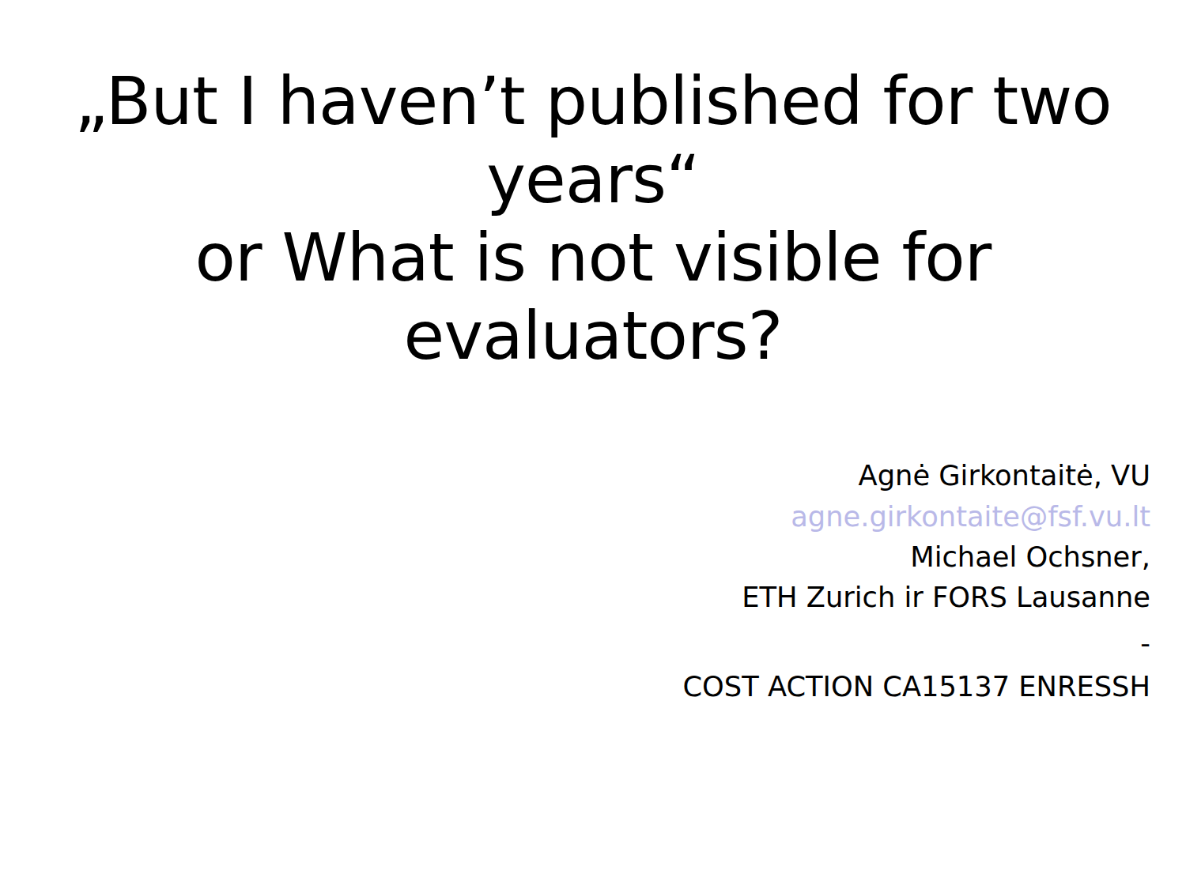„But I haven’t published for two years“
or What is not visible for evaluators?
Agnė Girkontaitė, VU
agne.girkontaite@fsf.vu.lt
Michael Ochsner,
ETH Zurich ir FORS Lausanne
-
COST ACTION CA15137 ENRESSH